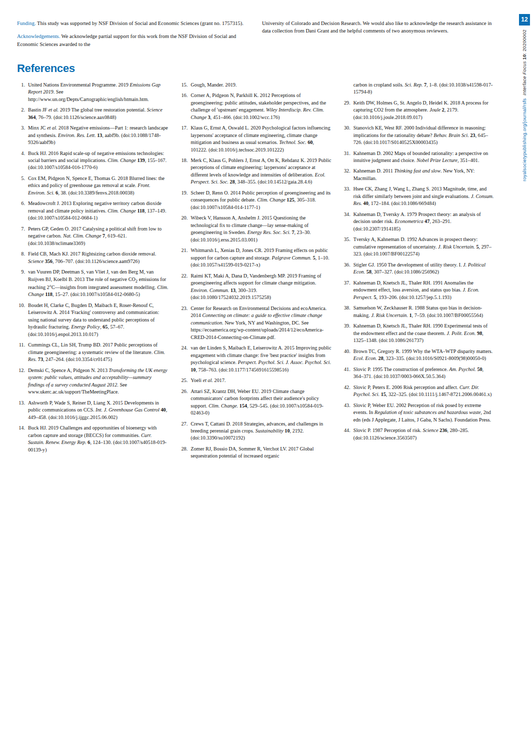12
royalsocietypublishing.org/journal/rsfs Interface Focus 10: 20200002
Funding. This study was supported by NSF Division of Social and Economic Sciences (grant no. 1757315).
Acknowledgements. We acknowledge partial support for this work from the NSF Division of Social and Economic Sciences awarded to the
University of Colorado and Decision Research. We would also like to acknowledge the research assistance in data collection from Dani Grant and the helpful comments of two anonymous reviewers.
References
1. United Nations Environmental Programme. 2019 Emissions Gap Report 2019. See http://www.un.org/Depts/Cartographic/english/htmain.htm.
2. Bastin JF et al. 2019 The global tree restoration potential. Science 364, 76–79. (doi:10.1126/science.aax0848)
3. Minx JC et al. 2018 Negative emissions—Part 1: research landscape and synthesis. Environ. Res. Lett. 13, aabf9b. (doi:10.1088/1748-9326/aabf9b)
4. Buck HJ. 2016 Rapid scale-up of negative emissions technologies: social barriers and social implications. Clim. Change 139, 155–167. (doi:10.1007/s10584-016-1770-6)
5. Cox EM, Pidgeon N, Spence E, Thomas G. 2018 Blurred lines: the ethics and policy of greenhouse gas removal at scale. Front. Environ. Sci. 6, 38. (doi:10.3389/fenvs.2018.00038)
6. Meadowcroft J. 2013 Exploring negative territory carbon dioxide removal and climate policy initiatives. Clim. Change 118, 137–149. (doi:10.1007/s10584-012-0684-1)
7. Peters GP, Geden O. 2017 Catalysing a political shift from low to negative carbon. Nat. Clim. Change 7, 619–621. (doi:10.1038/nclimate3369)
8. Field CB, Mach KJ. 2017 Rightsizing carbon dioxide removal. Science 356, 706–707. (doi:10.1126/science.aam9726)
9. van Vuuren DP, Deetman S, van Vliet J, van den Berg M, van Ruijven BJ, Koelbl B. 2013 The role of negative CO2 emissions for reaching 2°C—insights from integrated assessment modelling. Clim. Change 118, 15–27. (doi:10.1007/s10584-012-0680-5)
10. Boudet H, Clarke C, Bugden D, Maibach E, Roser-Renouf C, Leiserowitz A. 2014 'Fracking' controversy and communication: using national survey data to understand public perceptions of hydraulic fracturing. Energy Policy, 65, 57–67. (doi:10.1016/j.enpol.2013.10.017)
11. Cummings CL, Lin SH, Trump BD. 2017 Public perceptions of climate geoengineering: a systematic review of the literature. Clim. Res. 73, 247–264. (doi:10.3354/cr01475)
12. Demski C, Spence A, Pidgeon N. 2013 Transforming the UK energy system: public values, attitudes and acceptability—summary findings of a survey conducted August 2012. See www.ukerc.ac.uk/support/TheMeetingPlace.
13. Ashworth P, Wade S, Reiner D, Liang X. 2015 Developments in public communications on CCS. Int. J. Greenhouse Gas Control 40, 449–458. (doi:10.1016/j.ijggc.2015.06.002)
14. Buck HJ. 2019 Challenges and opportunities of bioenergy with carbon capture and storage (BECCS) for communities. Curr. Sustain. Renew. Energy Rep. 6, 124–130. (doi:10.1007/s40518-019-00139-y)
15. Gough, Mander. 2019.
16. Corner A, Pidgeon N, Parkhill K. 2012 Perceptions of geoengineering: public attitudes, stakeholder perspectives, and the challenge of 'upstream' engagement. Wiley Interdiscip. Rev. Clim. Change 3, 451–466. (doi:10.1002/wcc.176)
17. Klaus G, Ernst A, Oswald L. 2020 Psychological factors influencing laypersons' acceptance of climate engineering, climate change mitigation and business as usual scenarios. Technol. Soc. 60, 101222. (doi:10.1016/j.techsoc.2019.101222)
18. Merk C, Klaus G, Pohlers J, Ernst A, Ott K, Rehdanz K. 2019 Public perceptions of climate engineering: laypersons' acceptance at different levels of knowledge and intensities of deliberation. Ecol. Perspect. Sci. Soc. 28, 348–355. (doi:10.14512/gaia.28.4.6)
19. Scheer D, Renn O. 2014 Public perception of geoengineering and its consequences for public debate. Clim. Change 125, 305–318. (doi:10.1007/s10584-014-1177-1)
20. Wibeck V, Hansson A, Anshelm J. 2015 Questioning the technological fix to climate change—lay sense-making of geoengineering in Sweden. Energy Res. Soc. Sci. 7, 23–30. (doi:10.1016/j.erss.2015.03.001)
21. Whitmarsh L, Xenias D, Jones CR. 2019 Framing effects on public support for carbon capture and storage. Palgrave Commun. 5, 1–10. (doi:10.1057/s41599-019-0217-x)
22. Raimi KT, Maki A, Dana D, Vandenbergh MP. 2019 Framing of geoengineering affects support for climate change mitigation. Environ. Commun. 13, 300–319. (doi:10.1080/17524032.2019.1575258)
23. Center for Research on Environmental Decisions and ecoAmerica. 2014 Connecting on climate: a guide to effective climate change communication. New York, NY and Washington, DC. See https://ecoamerica.org/wp-content/uploads/2014/12/ecoAmerica-CRED-2014-Connecting-on-Climate.pdf.
24. van der Linden S, Maibach E, Leiserowitz A. 2015 Improving public engagement with climate change: five 'best practice' insights from psychological science. Perspect. Psychol. Sci. J. Assoc. Psychol. Sci. 10, 758–763. (doi:10.1177/1745691615598516)
25. Yoeli et al. 2017.
26. Attari SZ, Krantz DH, Weber EU. 2019 Climate change communicators' carbon footprints affect their audience's policy support. Clim. Change. 154, 529–545. (doi:10.1007/s10584-019-02463-0)
27. Crews T, Cattani D. 2018 Strategies, advances, and challenges in breeding perennial grain crops. Sustainability 10, 2192. (doi:10.3390/su10072192)
28. Zomer RJ, Bossio DA, Sommer R, Verchot LV. 2017 Global sequestration potential of increased organic
carbon in cropland soils. Sci. Rep. 7, 1–8. (doi:10.1038/s41598-017-15794-8)
29. Keith DW, Holmes G, St. Angelo D, Heidel K. 2018 A process for capturing CO2 from the atmosphere. Joule 2, 2179. (doi:10.1016/j.joule.2018.09.017)
30. Stanovich KE, West RF. 2000 Individual difference in reasoning: implications for the rationality debate? Behav. Brain Sci. 23, 645–726. (doi:10.1017/S0140525X00003435)
31. Kahneman D. 2002 Maps of bounded rationality: a perspective on intuitive judgment and choice. Nobel Prize Lecture, 351–401.
32. Kahneman D. 2011 Thinking fast and slow. New York, NY: Macmillan.
33. Hsee CK, Zhang J, Wang L, Zhang S. 2013 Magnitude, time, and risk differ similarly between joint and single evaluations. J. Consum. Res. 40, 172–184. (doi:10.1086/669484)
34. Kahneman D, Tversky A. 1979 Prospect theory: an analysis of decision under risk. Econometrica 47, 263–291. (doi:10.2307/1914185)
35. Tversky A, Kahneman D. 1992 Advances in prospect theory: cumulative representation of uncertainty. J. Risk Uncertain. 5, 297–323. (doi:10.1007/BF00122574)
36. Stigler GJ. 1950 The development of utility theory. I. J. Political Econ. 58, 307–327. (doi:10.1086/256962)
37. Kahneman D, Knetsch JL, Thaler RH. 1991 Anomalies the endowment effect, loss aversion, and status quo bias. J. Econ. Perspect. 5, 193–206. (doi:10.1257/jep.5.1.193)
38. Samuelson W, Zeckhauser R. 1988 Status quo bias in decision-making. J. Risk Uncertain. 1, 7–59. (doi:10.1007/BF00055564)
39. Kahneman D, Knetsch JL, Thaler RH. 1990 Experimental tests of the endowment effect and the coase theorem. J. Polit. Econ. 98, 1325–1348. (doi:10.1086/261737)
40. Brown TC, Gregory R. 1999 Why the WTA–WTP disparity matters. Ecol. Econ. 28, 323–335. (doi:10.1016/S0921-8009(98)00050-0)
41. Slovic P. 1995 The construction of preference. Am. Psychol. 50, 364–371. (doi:10.1037/0003-066X.50.5.364)
42. Slovic P, Peters E. 2006 Risk perception and affect. Curr. Dir. Psychol. Sci. 15, 322–325. (doi:10.1111/j.1467-8721.2006.00461.x)
43. Slovic P, Weber EU. 2002 Perception of risk posed by extreme events. In Regulation of toxic substances and hazardous waste, 2nd edn (eds J Applegate, J Laitos, J Gaba, N Sachs). Foundation Press.
44. Slovic P. 1987 Perception of risk. Science 236, 280–285. (doi:10.1126/science.3563507)